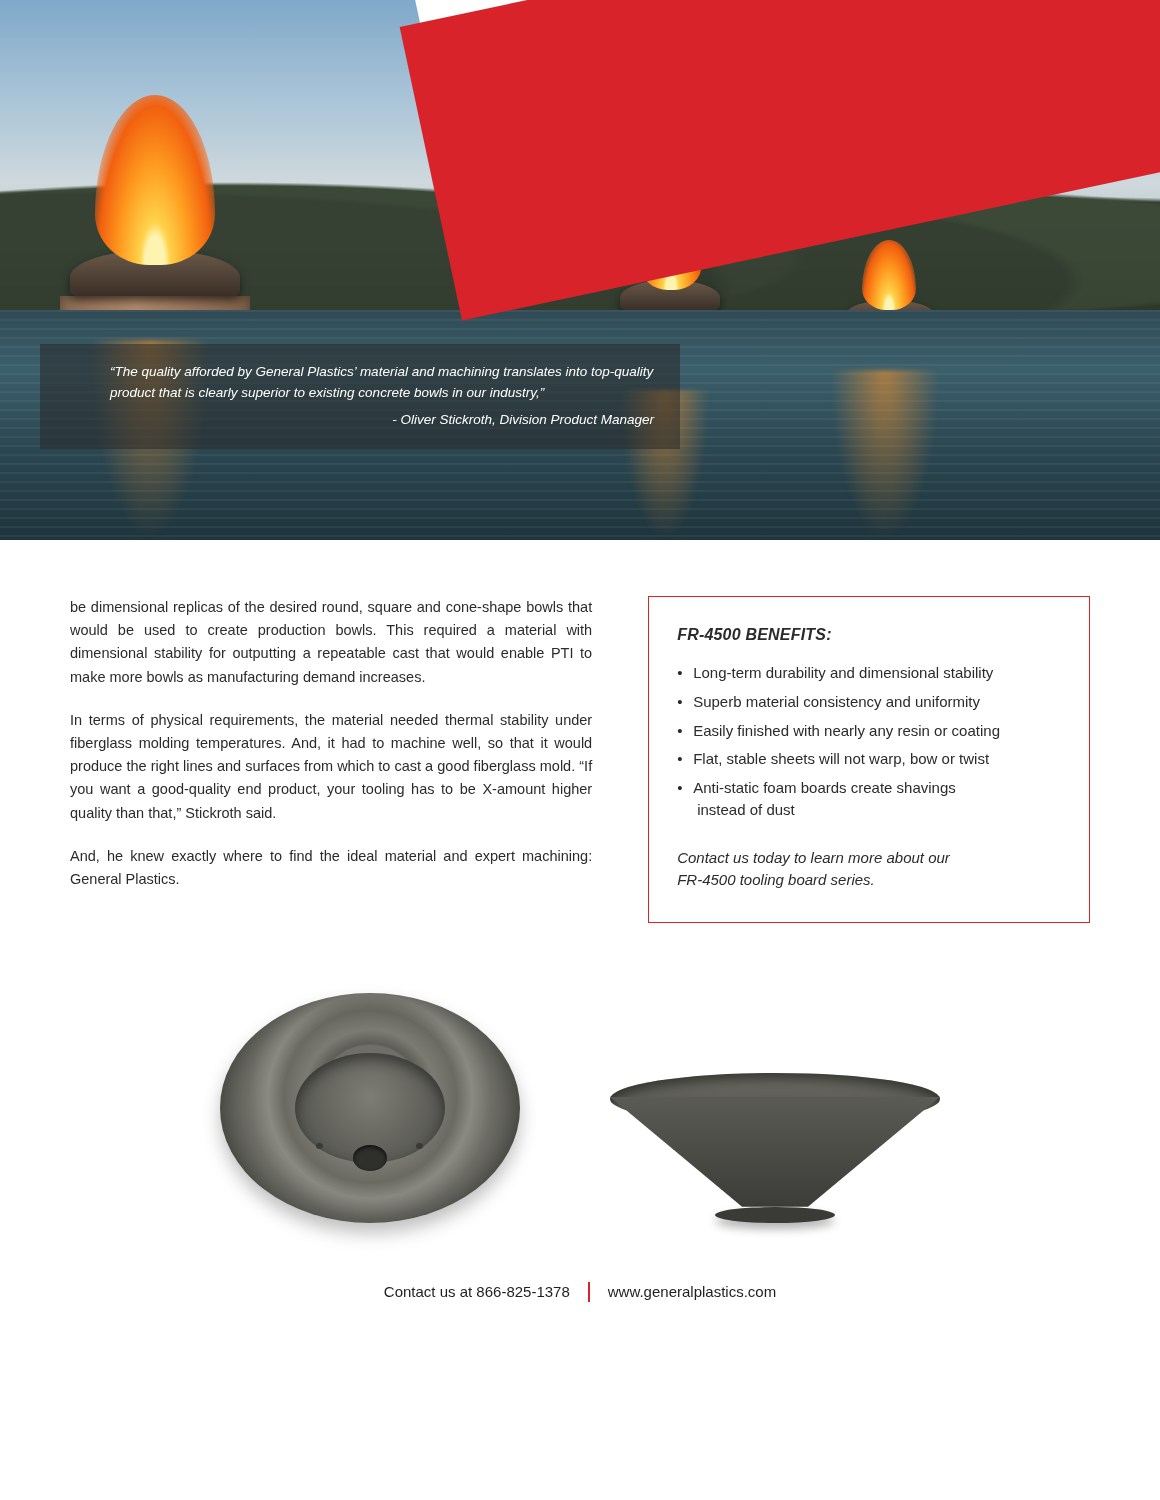“The quality afforded by General Plastics’ material and machining translates into top-quality product that is clearly superior to existing concrete bowls in our industry,” - Oliver Stickroth, Division Product Manager
be dimensional replicas of the desired round, square and cone-shape bowls that would be used to create production bowls. This required a material with dimensional stability for outputting a repeatable cast that would enable PTI to make more bowls as manufacturing demand increases.
In terms of physical requirements, the material needed thermal stability under fiberglass molding temperatures. And, it had to machine well, so that it would produce the right lines and surfaces from which to cast a good fiberglass mold. “If you want a good-quality end product, your tooling has to be X-amount higher quality than that,” Stickroth said.
And, he knew exactly where to find the ideal material and expert machining: General Plastics.
FR-4500 BENEFITS:
Long-term durability and dimensional stability
Superb material consistency and uniformity
Easily finished with nearly any resin or coating
Flat, stable sheets will not warp, bow or twist
Anti-static foam boards create shavingsinstead of dust
Contact us today to learn more about our
FR-4500 tooling board series.
Contact us at 866-825-1378 www.generalplastics.com